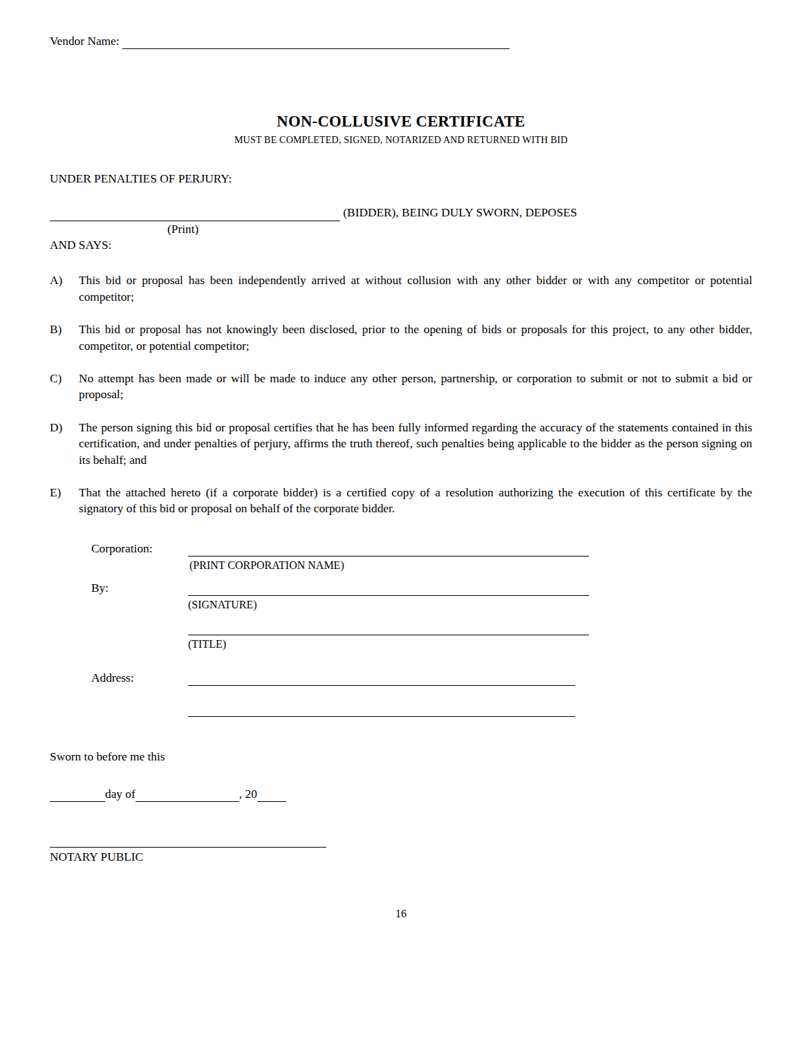Vendor Name:
NON-COLLUSIVE CERTIFICATE
MUST BE COMPLETED, SIGNED, NOTARIZED AND RETURNED WITH BID
UNDER PENALTIES OF PERJURY:
(BIDDER), BEING DULY SWORN, DEPOSES
(Print)
AND SAYS:
A) This bid or proposal has been independently arrived at without collusion with any other bidder or with any competitor or potential competitor;
B) This bid or proposal has not knowingly been disclosed, prior to the opening of bids or proposals for this project, to any other bidder, competitor, or potential competitor;
C) No attempt has been made or will be made to induce any other person, partnership, or corporation to submit or not to submit a bid or proposal;
D) The person signing this bid or proposal certifies that he has been fully informed regarding the accuracy of the statements contained in this certification, and under penalties of perjury, affirms the truth thereof, such penalties being applicable to the bidder as the person signing on its behalf; and
E) That the attached hereto (if a corporate bidder) is a certified copy of a resolution authorizing the execution of this certificate by the signatory of this bid or proposal on behalf of the corporate bidder.
Corporation:
(PRINT CORPORATION NAME)
By:
(SIGNATURE)
(TITLE)
Address:
Sworn to before me this
day of , 20
NOTARY PUBLIC
16